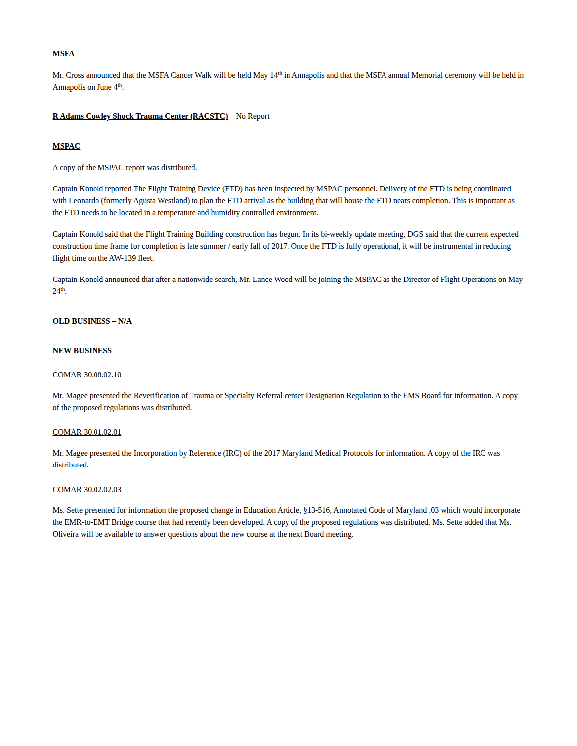MSFA
Mr. Cross announced that the MSFA Cancer Walk will be held May 14th in Annapolis and that the MSFA annual Memorial ceremony will be held in Annapolis on June 4th.
R Adams Cowley Shock Trauma Center (RACSTC)
– No Report
MSPAC
A copy of the MSPAC report was distributed.
Captain Konold reported The Flight Training Device (FTD) has been inspected by MSPAC personnel. Delivery of the FTD is being coordinated with Leonardo (formerly Agusta Westland) to plan the FTD arrival as the building that will house the FTD nears completion. This is important as the FTD needs to be located in a temperature and humidity controlled environment.
Captain Konold said that the Flight Training Building construction has begun. In its bi-weekly update meeting, DGS said that the current expected construction time frame for completion is late summer / early fall of 2017. Once the FTD is fully operational, it will be instrumental in reducing flight time on the AW-139 fleet.
Captain Konold announced that after a nationwide search, Mr. Lance Wood will be joining the MSPAC as the Director of Flight Operations on May 24th.
OLD BUSINESS – N/A
NEW BUSINESS
COMAR 30.08.02.10
Mr. Magee presented the Reverification of Trauma or Specialty Referral center Designation Regulation to the EMS Board for information. A copy of the proposed regulations was distributed.
COMAR 30.01.02.01
Mr. Magee presented the Incorporation by Reference (IRC) of the 2017 Maryland Medical Protocols for information. A copy of the IRC was distributed.
COMAR 30.02.02.03
Ms. Sette presented for information the proposed change in Education Article, §13-516, Annotated Code of Maryland .03 which would incorporate the EMR-to-EMT Bridge course that had recently been developed. A copy of the proposed regulations was distributed. Ms. Sette added that Ms. Oliveira will be available to answer questions about the new course at the next Board meeting.